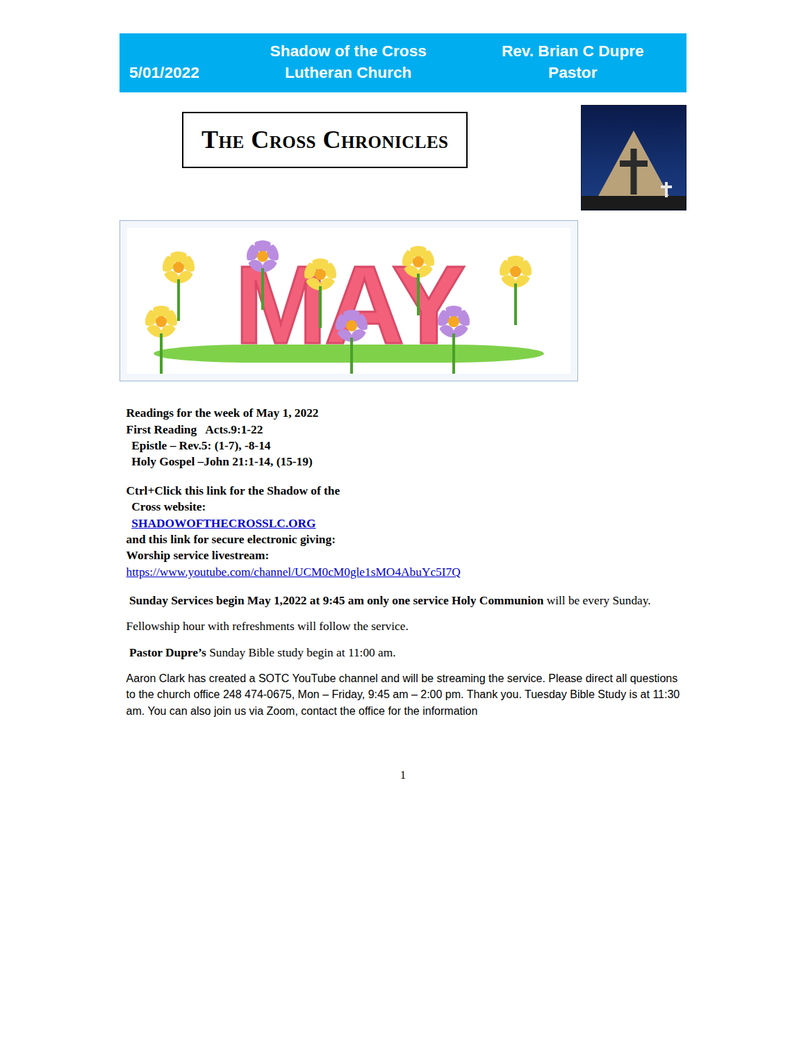| 5/01/2022 | Shadow of the Cross Lutheran Church | Rev. Brian C Dupre Pastor |
The Cross Chronicles
MAY
Readings for the week of May 1, 2022
First Reading Acts.9:1-22
Epistle – Rev.5: (1-7), -8-14
Holy Gospel –John 21:1-14, (15-19)
Ctrl+Click this link for the Shadow of the
Cross website:
SHADOWOFTHECROSSLC.ORG
and this link for secure electronic giving:
Worship service livestream:
https://www.youtube.com/channel/UCM0cM0gle1sMO4AbuYc5I7Q
Sunday Services begin May 1,2022 at 9:45 am only one service Holy Communion will be every Sunday.
Fellowship hour with refreshments will follow the service.
Pastor Dupre’s Sunday Bible study begin at 11:00 am.
Aaron Clark has created a SOTC YouTube channel and will be streaming the service. Please direct all questions to the church office 248 474-0675, Mon – Friday, 9:45 am – 2:00 pm. Thank you. Tuesday Bible Study is at 11:30 am. You can also join us via Zoom, contact the office for the information
1